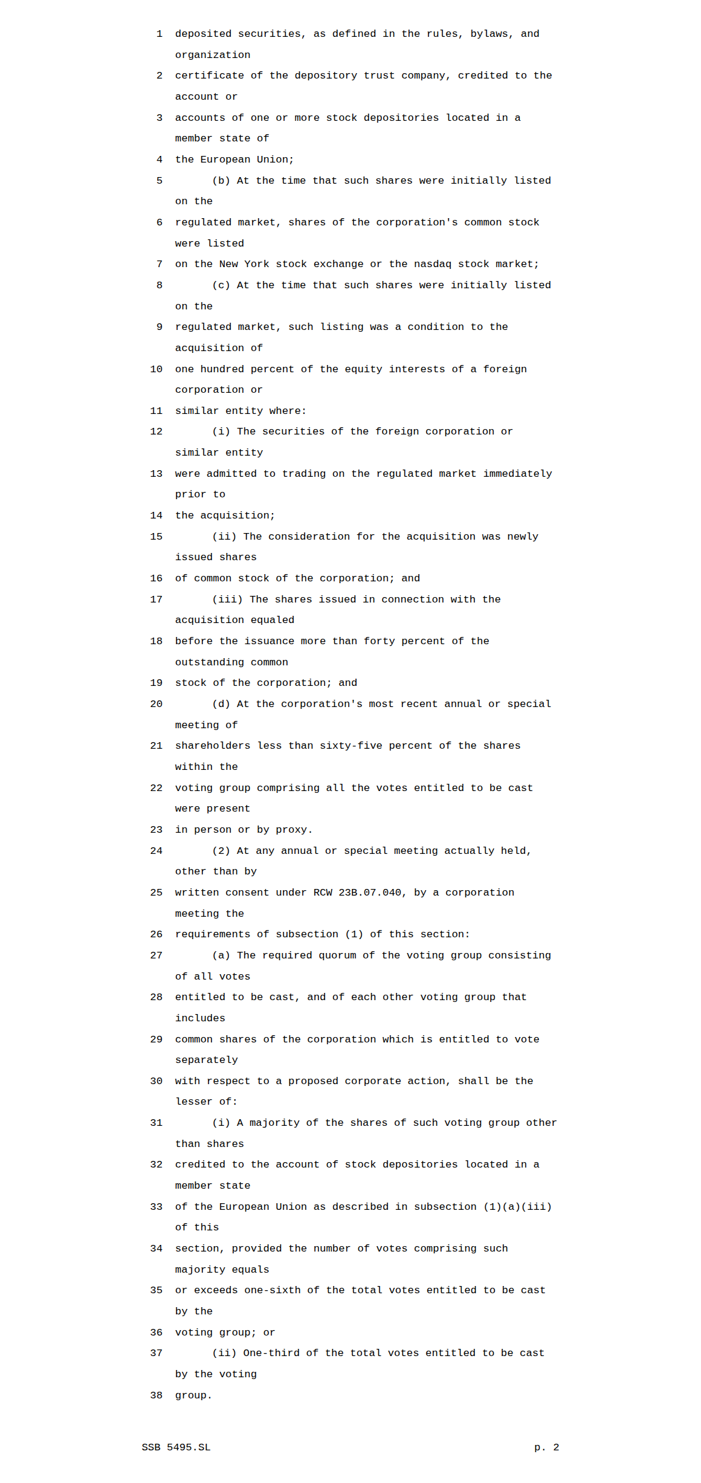deposited securities, as defined in the rules, bylaws, and organization
certificate of the depository trust company, credited to the account or
accounts of one or more stock depositories located in a member state of
the European Union;
(b) At the time that such shares were initially listed on the
regulated market, shares of the corporation's common stock were listed
on the New York stock exchange or the nasdaq stock market;
(c) At the time that such shares were initially listed on the
regulated market, such listing was a condition to the acquisition of
one hundred percent of the equity interests of a foreign corporation or
similar entity where:
(i) The securities of the foreign corporation or similar entity
were admitted to trading on the regulated market immediately prior to
the acquisition;
(ii) The consideration for the acquisition was newly issued shares
of common stock of the corporation; and
(iii) The shares issued in connection with the acquisition equaled
before the issuance more than forty percent of the outstanding common
stock of the corporation; and
(d) At the corporation's most recent annual or special meeting of
shareholders less than sixty-five percent of the shares within the
voting group comprising all the votes entitled to be cast were present
in person or by proxy.
(2) At any annual or special meeting actually held, other than by
written consent under RCW 23B.07.040, by a corporation meeting the
requirements of subsection (1) of this section:
(a) The required quorum of the voting group consisting of all votes
entitled to be cast, and of each other voting group that includes
common shares of the corporation which is entitled to vote separately
with respect to a proposed corporate action, shall be the lesser of:
(i) A majority of the shares of such voting group other than shares
credited to the account of stock depositories located in a member state
of the European Union as described in subsection (1)(a)(iii) of this
section, provided the number of votes comprising such majority equals
or exceeds one-sixth of the total votes entitled to be cast by the
voting group; or
(ii) One-third of the total votes entitled to be cast by the voting
group.
SSB 5495.SL
p. 2